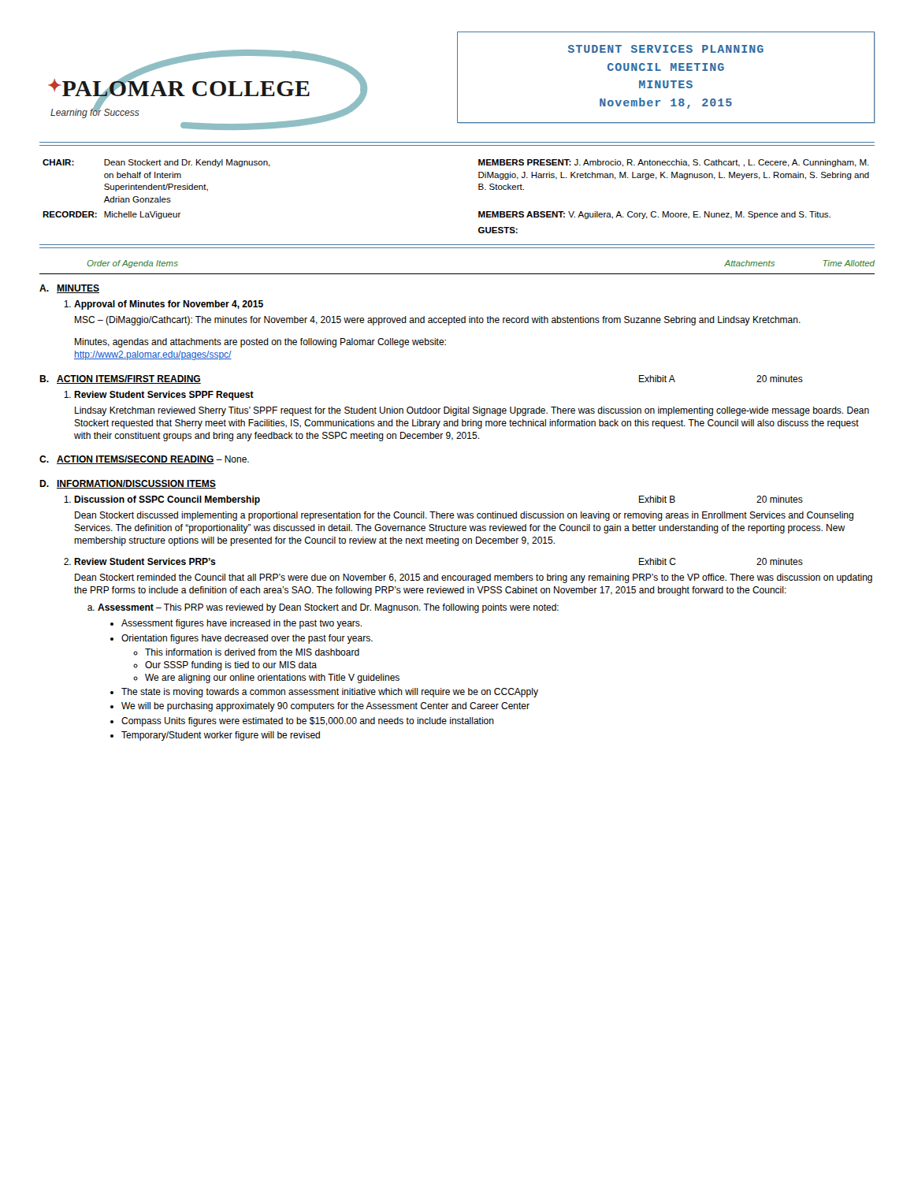✦PALOMAR COLLEGE
Learning for Success
STUDENT SERVICES PLANNING
COUNCIL MEETING
MINUTES
November 18, 2015
| CHAIR: | Dean Stockert and Dr. Kendyl Magnuson, on behalf of Interim Superintendent/President, Adrian Gonzales | MEMBERS PRESENT: J. Ambrocio, R. Antonecchia, S. Cathcart, , L. Cecere, A. Cunningham, M. DiMaggio, J. Harris, L. Kretchman, M. Large, K. Magnuson, L. Meyers, L. Romain, S. Sebring and B. Stockert. |
| RECORDER: | Michelle LaVigueur | MEMBERS ABSENT: V. Aguilera, A. Cory, C. Moore, E. Nunez, M. Spence and S. Titus. |
| | | GUESTS: |
Order of Agenda Items Attachments Time Allotted
A. MINUTES
Approval of Minutes for November 4, 2015
MSC – (DiMaggio/Cathcart): The minutes for November 4, 2015 were approved and accepted into the record with abstentions from Suzanne Sebring and Lindsay Kretchman.
Minutes, agendas and attachments are posted on the following Palomar College website:
http://www2.palomar.edu/pages/sspc/
B. ACTION ITEMS/FIRST READING Exhibit A 20 minutes
Review Student Services SPPF Request
Lindsay Kretchman reviewed Sherry Titus’ SPPF request for the Student Union Outdoor Digital Signage Upgrade. There was discussion on implementing college-wide message boards. Dean Stockert requested that Sherry meet with Facilities, IS, Communications and the Library and bring more technical information back on this request. The Council will also discuss the request with their constituent groups and bring any feedback to the SSPC meeting on December 9, 2015.
C. ACTION ITEMS/SECOND READING – None.
D. INFORMATION/DISCUSSION ITEMS
Discussion of SSPC Council Membership Exhibit B 20 minutes
Dean Stockert discussed implementing a proportional representation for the Council. There was continued discussion on leaving or removing areas in Enrollment Services and Counseling Services. The definition of “proportionality” was discussed in detail. The Governance Structure was reviewed for the Council to gain a better understanding of the reporting process. New membership structure options will be presented for the Council to review at the next meeting on December 9, 2015.
Review Student Services PRP’s Exhibit C 20 minutes
Dean Stockert reminded the Council that all PRP’s were due on November 6, 2015 and encouraged members to bring any remaining PRP’s to the VP office. There was discussion on updating the PRP forms to include a definition of each area’s SAO. The following PRP’s were reviewed in VPSS Cabinet on November 17, 2015 and brought forward to the Council:
Assessment – This PRP was reviewed by Dean Stockert and Dr. Magnuson. The following points were noted:
Assessment figures have increased in the past two years.
Orientation figures have decreased over the past four years.
This information is derived from the MIS dashboard
Our SSSP funding is tied to our MIS data
We are aligning our online orientations with Title V guidelines
The state is moving towards a common assessment initiative which will require we be on CCCApply
We will be purchasing approximately 90 computers for the Assessment Center and Career Center
Compass Units figures were estimated to be $15,000.00 and needs to include installation
Temporary/Student worker figure will be revised